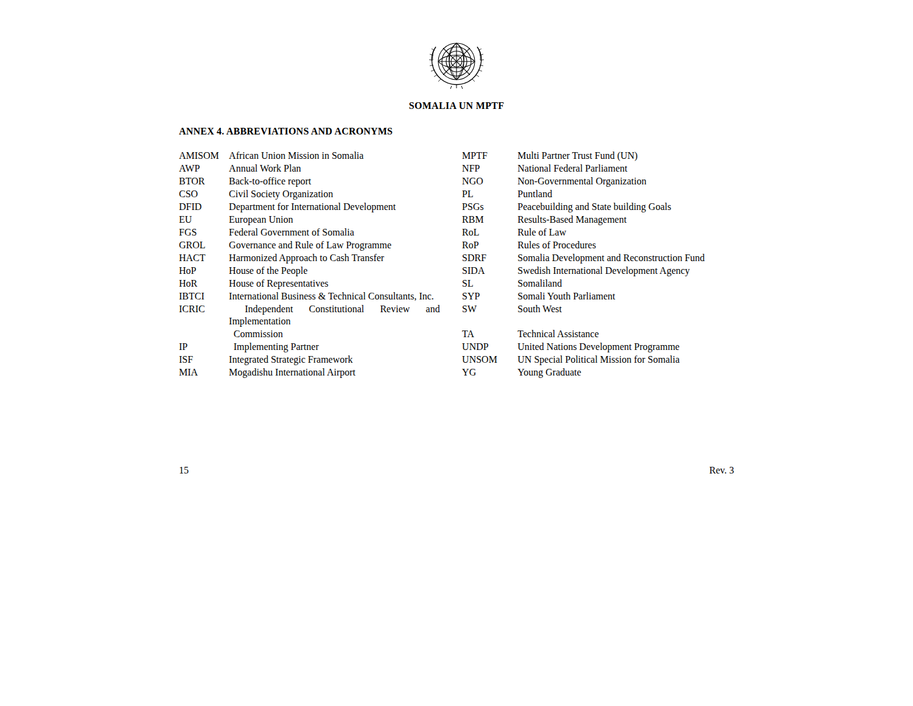SOMALIA UN MPTF
ANNEX 4. ABBREVIATIONS AND ACRONYMS
| AMISOM | African Union Mission in Somalia | | MPTF | Multi Partner Trust Fund (UN) |
| AWP | Annual Work Plan | | NFP | National Federal Parliament |
| BTOR | Back-to-office report | | NGO | Non-Governmental Organization |
| CSO | Civil Society Organization | | PL | Puntland |
| DFID | Department for International Development | | PSGs | Peacebuilding and State building Goals |
| EU | European Union | | RBM | Results-Based Management |
| FGS | Federal Government of Somalia | | RoL | Rule of Law |
| GROL | Governance and Rule of Law Programme | | RoP | Rules of Procedures |
| HACT | Harmonized Approach to Cash Transfer | | SDRF | Somalia Development and Reconstruction Fund |
| HoP | House of the People | | SIDA | Swedish International Development Agency |
| HoR | House of Representatives | | SL | Somaliland |
| IBTCI | International Business & Technical Consultants, Inc. | | SYP | Somali Youth Parliament |
| ICRIC | Independent Constitutional Review and Implementation | | SW | South West |
| | Commission | | TA | Technical Assistance |
| IP | Implementing Partner | | UNDP | United Nations Development Programme |
| ISF | Integrated Strategic Framework | | UNSOM | UN Special Political Mission for Somalia |
| MIA | Mogadishu International Airport | | YG | Young Graduate |
15 Rev. 3